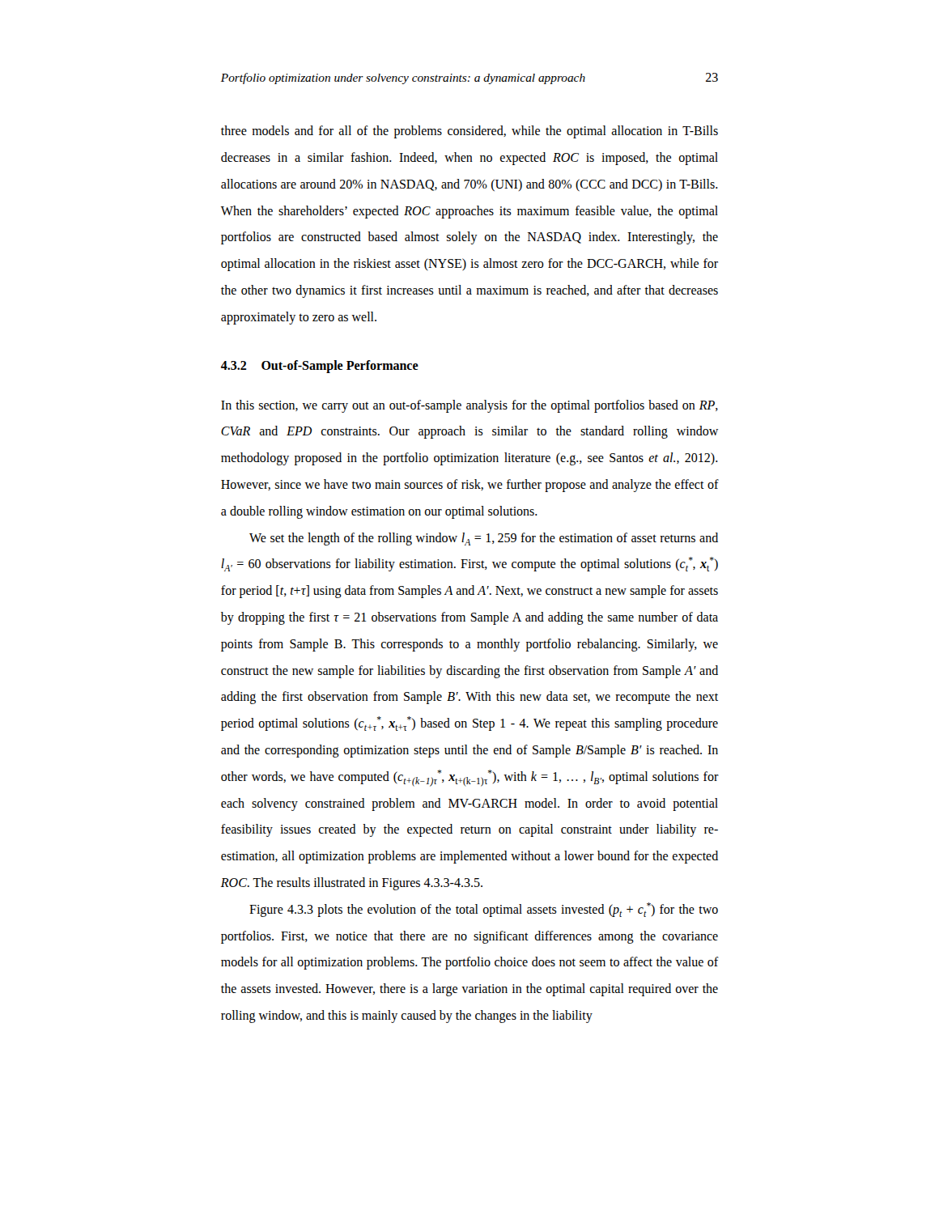Portfolio optimization under solvency constraints: a dynamical approach 23
three models and for all of the problems considered, while the optimal allocation in T-Bills decreases in a similar fashion. Indeed, when no expected ROC is imposed, the optimal allocations are around 20% in NASDAQ, and 70% (UNI) and 80% (CCC and DCC) in T-Bills. When the shareholders’ expected ROC approaches its maximum feasible value, the optimal portfolios are constructed based almost solely on the NASDAQ index. Interestingly, the optimal allocation in the riskiest asset (NYSE) is almost zero for the DCC-GARCH, while for the other two dynamics it first increases until a maximum is reached, and after that decreases approximately to zero as well.
4.3.2 Out-of-Sample Performance
In this section, we carry out an out-of-sample analysis for the optimal portfolios based on RP, CVaR and EPD constraints. Our approach is similar to the standard rolling window methodology proposed in the portfolio optimization literature (e.g., see Santos et al., 2012). However, since we have two main sources of risk, we further propose and analyze the effect of a double rolling window estimation on our optimal solutions.
We set the length of the rolling window lA = 1, 259 for the estimation of asset returns and lA′ = 60 observations for liability estimation. First, we compute the optimal solutions (ct*, xt*) for period [t, t+τ] using data from Samples A and A′. Next, we construct a new sample for assets by dropping the first τ = 21 observations from Sample A and adding the same number of data points from Sample B. This corresponds to a monthly portfolio rebalancing. Similarly, we construct the new sample for liabilities by discarding the first observation from Sample A′ and adding the first observation from Sample B′. With this new data set, we recompute the next period optimal solutions (ct+τ*, xt+τ*) based on Step 1 - 4. We repeat this sampling procedure and the corresponding optimization steps until the end of Sample B/Sample B′ is reached. In other words, we have computed (ct+(k−1)τ*, xt+(k−1)τ*), with k = 1, … , lB′, optimal solutions for each solvency constrained problem and MV-GARCH model. In order to avoid potential feasibility issues created by the expected return on capital constraint under liability re-estimation, all optimization problems are implemented without a lower bound for the expected ROC. The results illustrated in Figures 4.3.3-4.3.5.
Figure 4.3.3 plots the evolution of the total optimal assets invested (pt + ct*) for the two portfolios. First, we notice that there are no significant differences among the covariance models for all optimization problems. The portfolio choice does not seem to affect the value of the assets invested. However, there is a large variation in the optimal capital required over the rolling window, and this is mainly caused by the changes in the liability